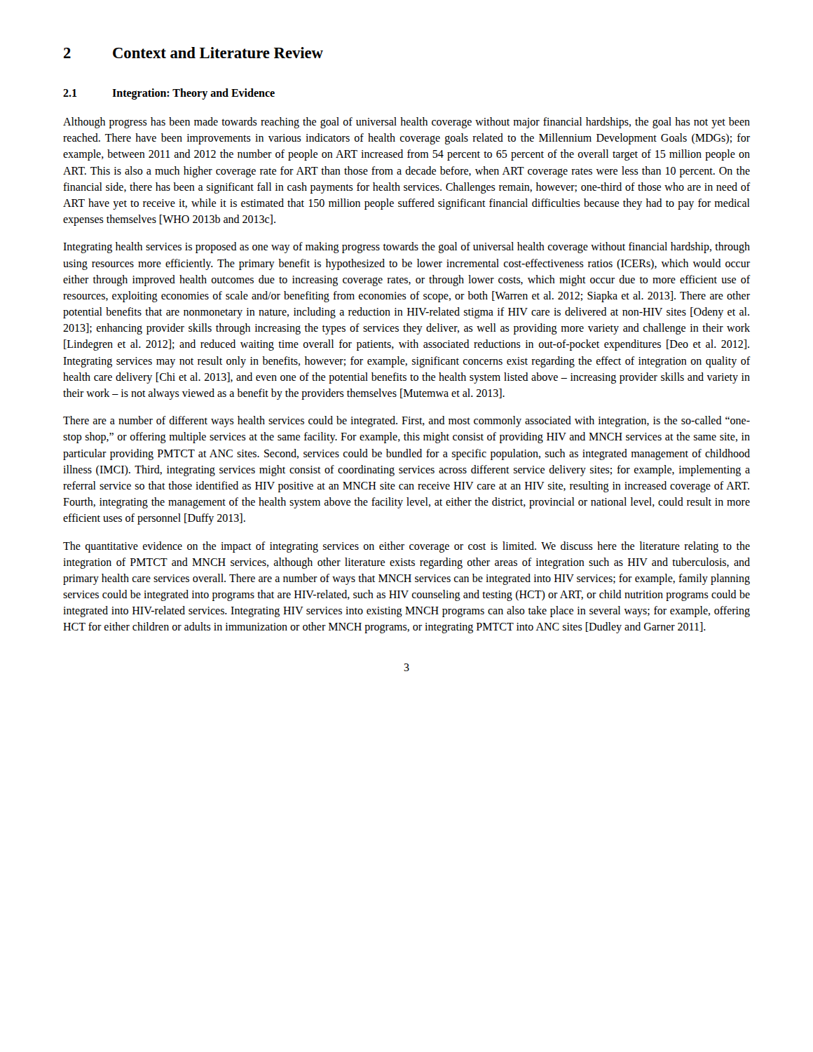2 Context and Literature Review
2.1 Integration: Theory and Evidence
Although progress has been made towards reaching the goal of universal health coverage without major financial hardships, the goal has not yet been reached. There have been improvements in various indicators of health coverage goals related to the Millennium Development Goals (MDGs); for example, between 2011 and 2012 the number of people on ART increased from 54 percent to 65 percent of the overall target of 15 million people on ART. This is also a much higher coverage rate for ART than those from a decade before, when ART coverage rates were less than 10 percent. On the financial side, there has been a significant fall in cash payments for health services. Challenges remain, however; one-third of those who are in need of ART have yet to receive it, while it is estimated that 150 million people suffered significant financial difficulties because they had to pay for medical expenses themselves [WHO 2013b and 2013c].
Integrating health services is proposed as one way of making progress towards the goal of universal health coverage without financial hardship, through using resources more efficiently. The primary benefit is hypothesized to be lower incremental cost-effectiveness ratios (ICERs), which would occur either through improved health outcomes due to increasing coverage rates, or through lower costs, which might occur due to more efficient use of resources, exploiting economies of scale and/or benefiting from economies of scope, or both [Warren et al. 2012; Siapka et al. 2013]. There are other potential benefits that are nonmonetary in nature, including a reduction in HIV-related stigma if HIV care is delivered at non-HIV sites [Odeny et al. 2013]; enhancing provider skills through increasing the types of services they deliver, as well as providing more variety and challenge in their work [Lindegren et al. 2012]; and reduced waiting time overall for patients, with associated reductions in out-of-pocket expenditures [Deo et al. 2012]. Integrating services may not result only in benefits, however; for example, significant concerns exist regarding the effect of integration on quality of health care delivery [Chi et al. 2013], and even one of the potential benefits to the health system listed above – increasing provider skills and variety in their work – is not always viewed as a benefit by the providers themselves [Mutemwa et al. 2013].
There are a number of different ways health services could be integrated. First, and most commonly associated with integration, is the so-called “one-stop shop,” or offering multiple services at the same facility. For example, this might consist of providing HIV and MNCH services at the same site, in particular providing PMTCT at ANC sites. Second, services could be bundled for a specific population, such as integrated management of childhood illness (IMCI). Third, integrating services might consist of coordinating services across different service delivery sites; for example, implementing a referral service so that those identified as HIV positive at an MNCH site can receive HIV care at an HIV site, resulting in increased coverage of ART. Fourth, integrating the management of the health system above the facility level, at either the district, provincial or national level, could result in more efficient uses of personnel [Duffy 2013].
The quantitative evidence on the impact of integrating services on either coverage or cost is limited. We discuss here the literature relating to the integration of PMTCT and MNCH services, although other literature exists regarding other areas of integration such as HIV and tuberculosis, and primary health care services overall. There are a number of ways that MNCH services can be integrated into HIV services; for example, family planning services could be integrated into programs that are HIV-related, such as HIV counseling and testing (HCT) or ART, or child nutrition programs could be integrated into HIV-related services. Integrating HIV services into existing MNCH programs can also take place in several ways; for example, offering HCT for either children or adults in immunization or other MNCH programs, or integrating PMTCT into ANC sites [Dudley and Garner 2011].
3